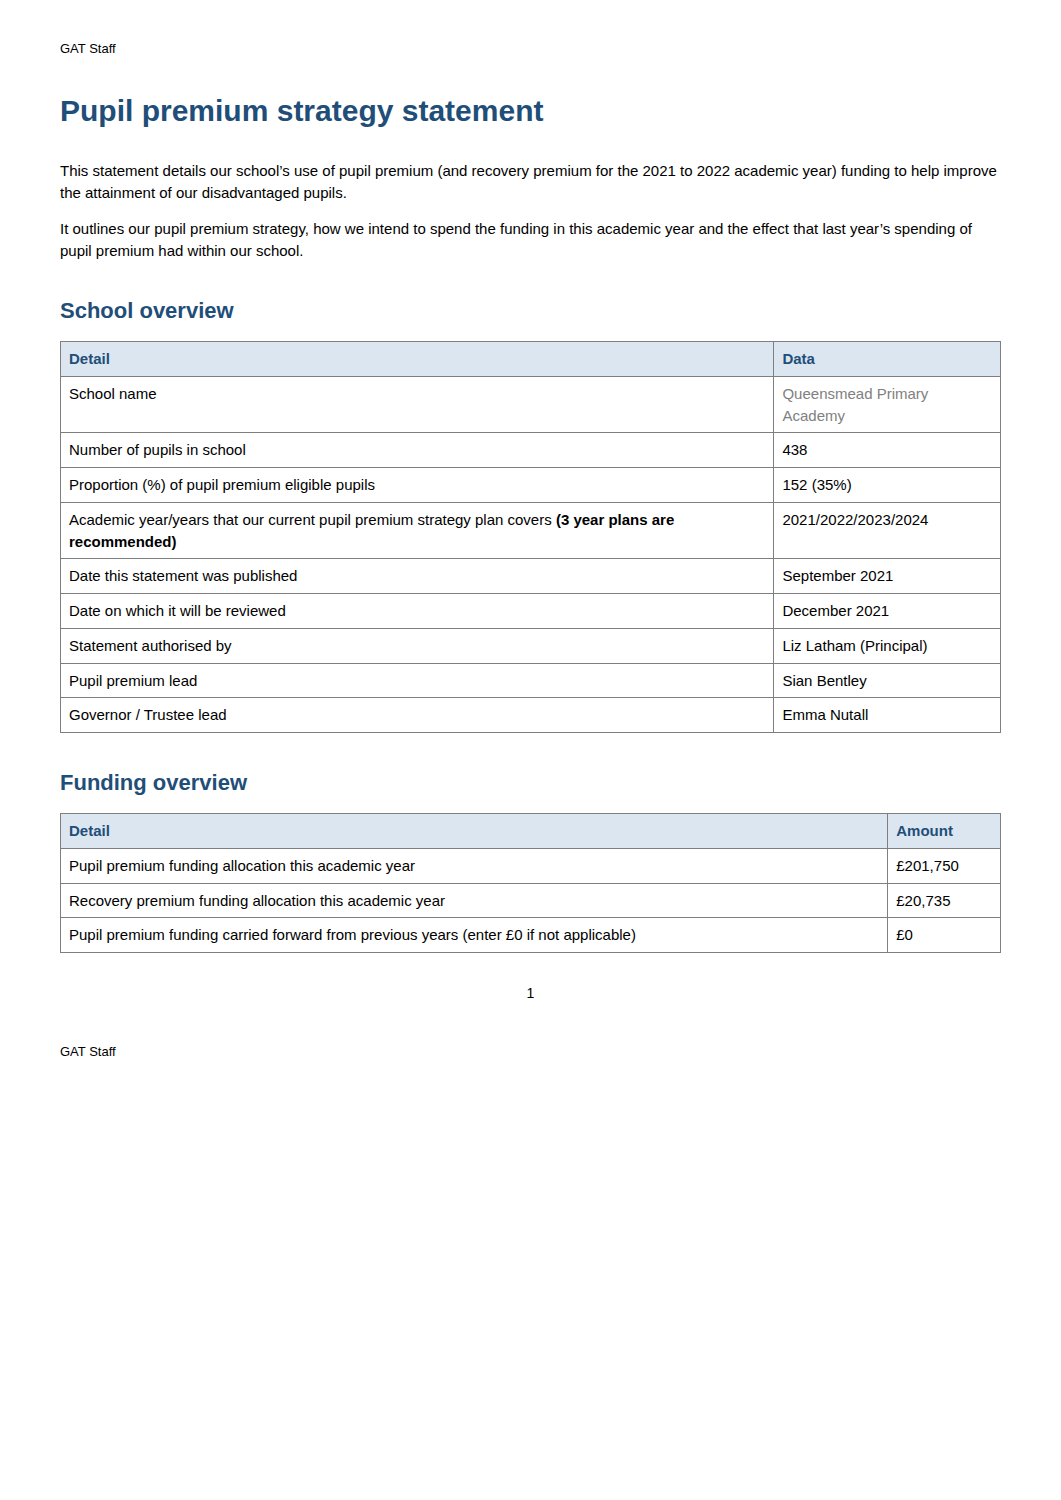GAT Staff
Pupil premium strategy statement
This statement details our school’s use of pupil premium (and recovery premium for the 2021 to 2022 academic year) funding to help improve the attainment of our disadvantaged pupils.
It outlines our pupil premium strategy, how we intend to spend the funding in this academic year and the effect that last year’s spending of pupil premium had within our school.
School overview
| Detail | Data |
| --- | --- |
| School name | Queensmead Primary Academy |
| Number of pupils in school | 438 |
| Proportion (%) of pupil premium eligible pupils | 152 (35%) |
| Academic year/years that our current pupil premium strategy plan covers (3 year plans are recommended) | 2021/2022/2023/2024 |
| Date this statement was published | September 2021 |
| Date on which it will be reviewed | December 2021 |
| Statement authorised by | Liz Latham (Principal) |
| Pupil premium lead | Sian Bentley |
| Governor / Trustee lead | Emma Nutall |
Funding overview
| Detail | Amount |
| --- | --- |
| Pupil premium funding allocation this academic year | £201,750 |
| Recovery premium funding allocation this academic year | £20,735 |
| Pupil premium funding carried forward from previous years (enter £0 if not applicable) | £0 |
1
GAT Staff